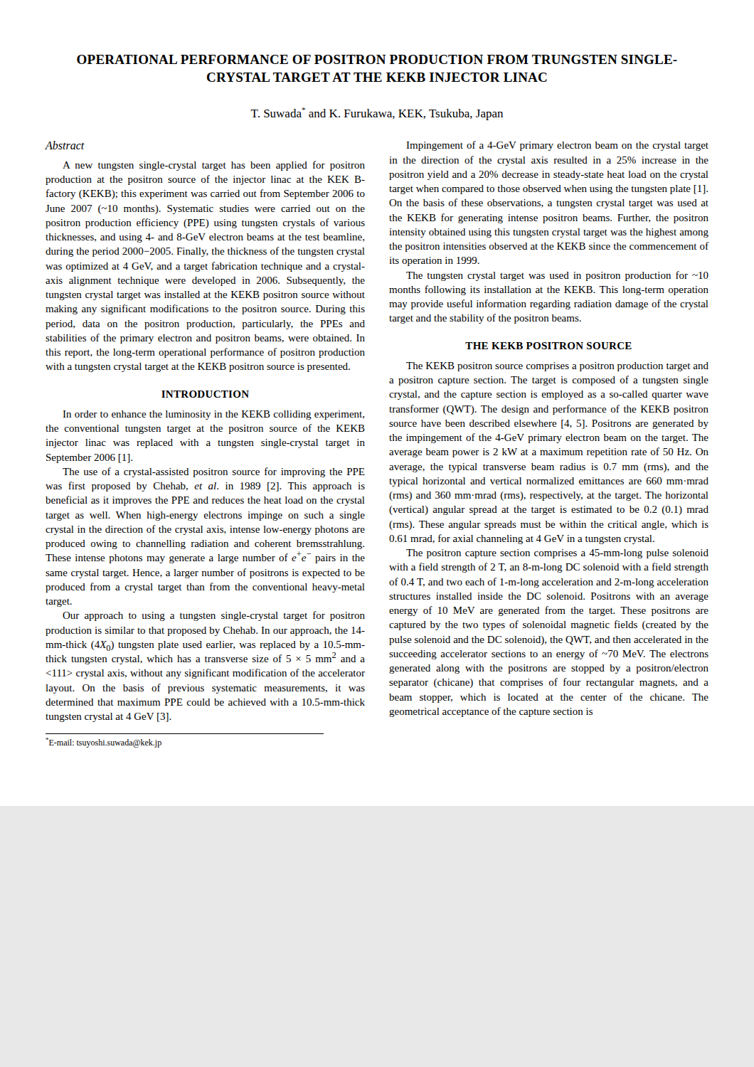OPERATIONAL PERFORMANCE OF POSITRON PRODUCTION FROM TRUNGSTEN SINGLE-CRYSTAL TARGET AT THE KEKB INJECTOR LINAC
T. Suwada* and K. Furukawa, KEK, Tsukuba, Japan
Abstract
A new tungsten single-crystal target has been applied for positron production at the positron source of the injector linac at the KEK B-factory (KEKB); this experiment was carried out from September 2006 to June 2007 (~10 months). Systematic studies were carried out on the positron production efficiency (PPE) using tungsten crystals of various thicknesses, and using 4- and 8-GeV electron beams at the test beamline, during the period 2000−2005. Finally, the thickness of the tungsten crystal was optimized at 4 GeV, and a target fabrication technique and a crystal-axis alignment technique were developed in 2006. Subsequently, the tungsten crystal target was installed at the KEKB positron source without making any significant modifications to the positron source. During this period, data on the positron production, particularly, the PPEs and stabilities of the primary electron and positron beams, were obtained. In this report, the long-term operational performance of positron production with a tungsten crystal target at the KEKB positron source is presented.
INTRODUCTION
In order to enhance the luminosity in the KEKB colliding experiment, the conventional tungsten target at the positron source of the KEKB injector linac was replaced with a tungsten single-crystal target in September 2006 [1].
The use of a crystal-assisted positron source for improving the PPE was first proposed by Chehab, et al. in 1989 [2]. This approach is beneficial as it improves the PPE and reduces the heat load on the crystal target as well. When high-energy electrons impinge on such a single crystal in the direction of the crystal axis, intense low-energy photons are produced owing to channelling radiation and coherent bremsstrahlung. These intense photons may generate a large number of e+e− pairs in the same crystal target. Hence, a larger number of positrons is expected to be produced from a crystal target than from the conventional heavy-metal target.
Our approach to using a tungsten single-crystal target for positron production is similar to that proposed by Chehab. In our approach, the 14-mm-thick (4X0) tungsten plate used earlier, was replaced by a 10.5-mm-thick tungsten crystal, which has a transverse size of 5 × 5 mm2 and a <111> crystal axis, without any significant modification of the accelerator layout. On the basis of previous systematic measurements, it was determined that maximum PPE could be achieved with a 10.5-mm-thick tungsten crystal at 4 GeV [3].
Impingement of a 4-GeV primary electron beam on the crystal target in the direction of the crystal axis resulted in a 25% increase in the positron yield and a 20% decrease in steady-state heat load on the crystal target when compared to those observed when using the tungsten plate [1]. On the basis of these observations, a tungsten crystal target was used at the KEKB for generating intense positron beams. Further, the positron intensity obtained using this tungsten crystal target was the highest among the positron intensities observed at the KEKB since the commencement of its operation in 1999.
The tungsten crystal target was used in positron production for ~10 months following its installation at the KEKB. This long-term operation may provide useful information regarding radiation damage of the crystal target and the stability of the positron beams.
THE KEKB POSITRON SOURCE
The KEKB positron source comprises a positron production target and a positron capture section. The target is composed of a tungsten single crystal, and the capture section is employed as a so-called quarter wave transformer (QWT). The design and performance of the KEKB positron source have been described elsewhere [4, 5]. Positrons are generated by the impingement of the 4-GeV primary electron beam on the target. The average beam power is 2 kW at a maximum repetition rate of 50 Hz. On average, the typical transverse beam radius is 0.7 mm (rms), and the typical horizontal and vertical normalized emittances are 660 mm·mrad (rms) and 360 mm·mrad (rms), respectively, at the target. The horizontal (vertical) angular spread at the target is estimated to be 0.2 (0.1) mrad (rms). These angular spreads must be within the critical angle, which is 0.61 mrad, for axial channeling at 4 GeV in a tungsten crystal.
The positron capture section comprises a 45-mm-long pulse solenoid with a field strength of 2 T, an 8-m-long DC solenoid with a field strength of 0.4 T, and two each of 1-m-long acceleration and 2-m-long acceleration structures installed inside the DC solenoid. Positrons with an average energy of 10 MeV are generated from the target. These positrons are captured by the two types of solenoidal magnetic fields (created by the pulse solenoid and the DC solenoid), the QWT, and then accelerated in the succeeding accelerator sections to an energy of ~70 MeV. The electrons generated along with the positrons are stopped by a positron/electron separator (chicane) that comprises of four rectangular magnets, and a beam stopper, which is located at the center of the chicane. The geometrical acceptance of the capture section is
*E-mail: tsuyoshi.suwada@kek.jp